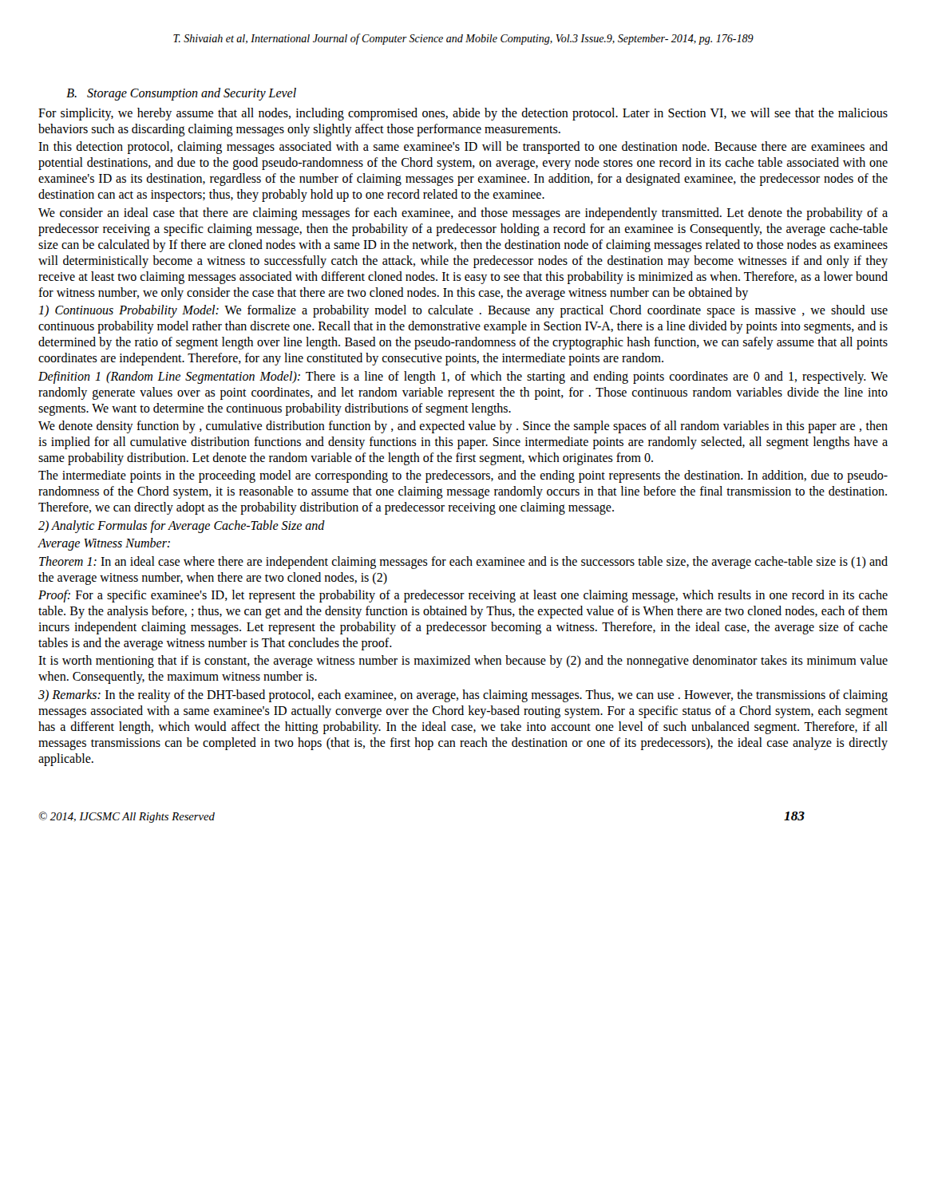T. Shivaiah et al, International Journal of Computer Science and Mobile Computing, Vol.3 Issue.9, September- 2014, pg. 176-189
B. Storage Consumption and Security Level
For simplicity, we hereby assume that all nodes, including compromised ones, abide by the detection protocol. Later in Section VI, we will see that the malicious behaviors such as discarding claiming messages only slightly affect those performance measurements.
In this detection protocol, claiming messages associated with a same examinee's ID will be transported to one destination node. Because there are examinees and potential destinations, and due to the good pseudo-randomness of the Chord system, on average, every node stores one record in its cache table associated with one examinee's ID as its destination, regardless of the number of claiming messages per examinee. In addition, for a designated examinee, the predecessor nodes of the destination can act as inspectors; thus, they probably hold up to one record related to the examinee.
We consider an ideal case that there are claiming messages for each examinee, and those messages are independently transmitted. Let denote the probability of a predecessor receiving a specific claiming message, then the probability of a predecessor holding a record for an examinee is Consequently, the average cache-table size can be calculated by If there are cloned nodes with a same ID in the network, then the destination node of claiming messages related to those nodes as examinees will deterministically become a witness to successfully catch the attack, while the predecessor nodes of the destination may become witnesses if and only if they receive at least two claiming messages associated with different cloned nodes. It is easy to see that this probability is minimized as when. Therefore, as a lower bound for witness number, we only consider the case that there are two cloned nodes. In this case, the average witness number can be obtained by
1) Continuous Probability Model: We formalize a probability model to calculate . Because any practical Chord coordinate space is massive , we should use continuous probability model rather than discrete one. Recall that in the demonstrative example in Section IV-A, there is a line divided by points into segments, and is determined by the ratio of segment length over line length. Based on the pseudo-randomness of the cryptographic hash function, we can safely assume that all points coordinates are independent. Therefore, for any line constituted by consecutive points, the intermediate points are random.
Definition 1 (Random Line Segmentation Model): There is a line of length 1, of which the starting and ending points coordinates are 0 and 1, respectively. We randomly generate values over as point coordinates, and let random variable represent the th point, for . Those continuous random variables divide the line into segments. We want to determine the continuous probability distributions of segment lengths.
We denote density function by , cumulative distribution function by , and expected value by . Since the sample spaces of all random variables in this paper are , then is implied for all cumulative distribution functions and density functions in this paper. Since intermediate points are randomly selected, all segment lengths have a same probability distribution. Let denote the random variable of the length of the first segment, which originates from 0.
The intermediate points in the proceeding model are corresponding to the predecessors, and the ending point represents the destination. In addition, due to pseudo-randomness of the Chord system, it is reasonable to assume that one claiming message randomly occurs in that line before the final transmission to the destination. Therefore, we can directly adopt as the probability distribution of a predecessor receiving one claiming message.
2) Analytic Formulas for Average Cache-Table Size and
Average Witness Number:
Theorem 1: In an ideal case where there are independent claiming messages for each examinee and is the successors table size, the average cache-table size is (1) and the average witness number, when there are two cloned nodes, is (2)
Proof: For a specific examinee's ID, let represent the probability of a predecessor receiving at least one claiming message, which results in one record in its cache table. By the analysis before, ; thus, we can get and the density function is obtained by Thus, the expected value of is When there are two cloned nodes, each of them incurs independent claiming messages. Let represent the probability of a predecessor becoming a witness. Therefore, in the ideal case, the average size of cache tables is and the average witness number is That concludes the proof.
It is worth mentioning that if is constant, the average witness number is maximized when because by (2) and the nonnegative denominator takes its minimum value when. Consequently, the maximum witness number is.
3) Remarks: In the reality of the DHT-based protocol, each examinee, on average, has claiming messages. Thus, we can use . However, the transmissions of claiming messages associated with a same examinee's ID actually converge over the Chord key-based routing system. For a specific status of a Chord system, each segment has a different length, which would affect the hitting probability. In the ideal case, we take into account one level of such unbalanced segment. Therefore, if all messages transmissions can be completed in two hops (that is, the first hop can reach the destination or one of its predecessors), the ideal case analyze is directly applicable.
© 2014, IJCSMC All Rights Reserved 183